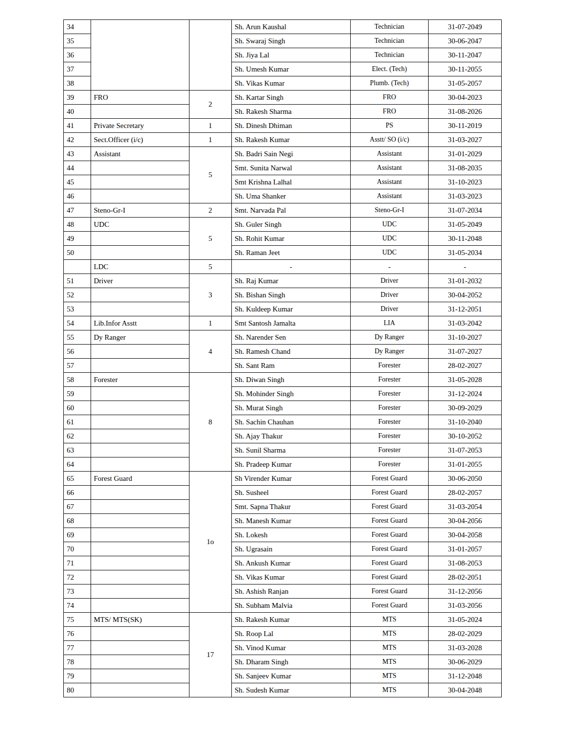| 34 | | | Sh. Arun Kaushal | Technician | 31-07-2049 |
| 35 | Sh. Swaraj Singh | Technician | 30-06-2047 |
| 36 | Sh. Jiya Lal | Technician | 30-11-2047 |
| 37 | Sh. Umesh Kumar | Elect. (Tech) | 30-11-2055 |
| 38 | Sh. Vikas Kumar | Plumb. (Tech) | 31-05-2057 |
| 39 | FRO | 2 | Sh. Kartar Singh | FRO | 30-04-2023 |
| 40 | | Sh. Rakesh Sharma | FRO | 31-08-2026 |
| 41 | Private Secretary | 1 | Sh. Dinesh Dhiman | PS | 30-11-2019 |
| 42 | Sect.Officer (i/c) | 1 | Sh. Rakesh Kumar | Asstt/ SO (i/c) | 31-03-2027 |
| 43 | Assistant | 5 | Sh. Badri Sain Negi | Assistant | 31-01-2029 |
| 44 | | Smt. Sunita Narwal | Assistant | 31-08-2035 |
| 45 | | Smt Krishna Lalhal | Assistant | 31-10-2023 |
| 46 | | Sh. Uma Shanker | Assistant | 31-03-2023 |
| 47 | Steno-Gr-I | 2 | Smt. Narvada Pal | Steno-Gr-I | 31-07-2034 |
| 48 | UDC | 5 | Sh. Guler Singh | UDC | 31-05-2049 |
| 49 | | Sh. Rohit Kumar | UDC | 30-11-2048 |
| 50 | | Sh. Raman Jeet | UDC | 31-05-2034 |
| | LDC | 5 | - | - | - |
| 51 | Driver | 3 | Sh. Raj Kumar | Driver | 31-01-2032 |
| 52 | | Sh. Bishan Singh | Driver | 30-04-2052 |
| 53 | | Sh. Kuldeep Kumar | Driver | 31-12-2051 |
| 54 | Lib.Infor Asstt | 1 | Smt Santosh Jamalta | LIA | 31-03-2042 |
| 55 | Dy Ranger | 4 | Sh. Narender Sen | Dy Ranger | 31-10-2027 |
| 56 | | Sh. Ramesh Chand | Dy Ranger | 31-07-2027 |
| 57 | | Sh. Sant Ram | Forester | 28-02-2027 |
| 58 | Forester | 8 | Sh. Diwan Singh | Forester | 31-05-2028 |
| 59 | | Sh. Mohinder Singh | Forester | 31-12-2024 |
| 60 | | Sh. Murat Singh | Forester | 30-09-2029 |
| 61 | | Sh. Sachin Chauhan | Forester | 31-10-2040 |
| 62 | | Sh. Ajay Thakur | Forester | 30-10-2052 |
| 63 | | Sh. Sunil Sharma | Forester | 31-07-2053 |
| 64 | | Sh. Pradeep Kumar | Forester | 31-01-2055 |
| 65 | Forest Guard | 1o | Sh Virender Kumar | Forest Guard | 30-06-2050 |
| 66 | | Sh. Susheel | Forest Guard | 28-02-2057 |
| 67 | | Smt. Sapna Thakur | Forest Guard | 31-03-2054 |
| 68 | | Sh. Manesh Kumar | Forest Guard | 30-04-2056 |
| 69 | | Sh. Lokesh | Forest Guard | 30-04-2058 |
| 70 | | Sh. Ugrasain | Forest Guard | 31-01-2057 |
| 71 | | Sh. Ankush Kumar | Forest Guard | 31-08-2053 |
| 72 | | Sh. Vikas Kumar | Forest Guard | 28-02-2051 |
| 73 | | Sh. Ashish Ranjan | Forest Guard | 31-12-2056 |
| 74 | | Sh. Subham Malvia | Forest Guard | 31-03-2056 |
| 75 | MTS/ MTS(SK) | 17 | Sh. Rakesh Kumar | MTS | 31-05-2024 |
| 76 | | Sh. Roop Lal | MTS | 28-02-2029 |
| 77 | | Sh. Vinod Kumar | MTS | 31-03-2028 |
| 78 | | Sh. Dharam Singh | MTS | 30-06-2029 |
| 79 | | Sh. Sanjeev Kumar | MTS | 31-12-2048 |
| 80 | | Sh. Sudesh Kumar | MTS | 30-04-2048 |